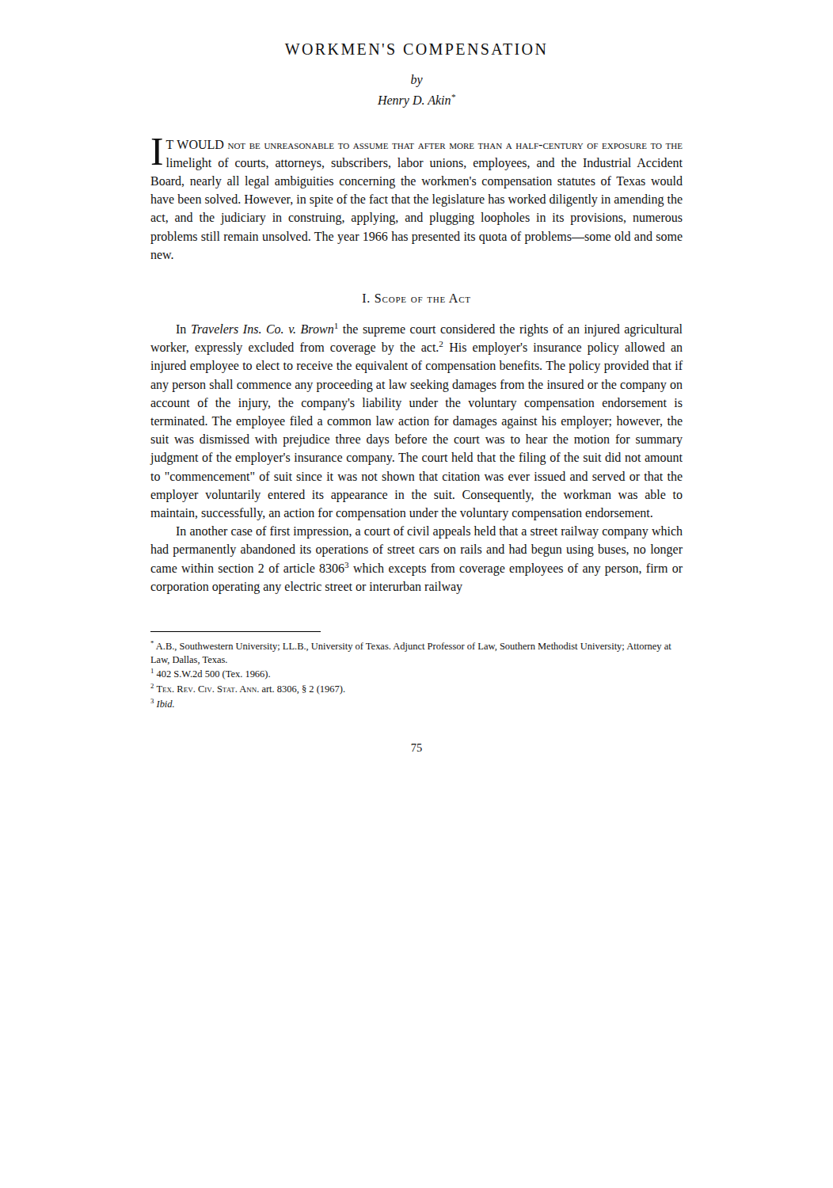WORKMEN'S COMPENSATION
by
Henry D. Akin*
IT WOULD not be unreasonable to assume that after more than a half-century of exposure to the limelight of courts, attorneys, subscribers, labor unions, employees, and the Industrial Accident Board, nearly all legal ambiguities concerning the workmen's compensation statutes of Texas would have been solved. However, in spite of the fact that the legislature has worked diligently in amending the act, and the judiciary in construing, applying, and plugging loopholes in its provisions, numerous problems still remain unsolved. The year 1966 has presented its quota of problems—some old and some new.
I. Scope of the Act
In Travelers Ins. Co. v. Brown1 the supreme court considered the rights of an injured agricultural worker, expressly excluded from coverage by the act.2 His employer's insurance policy allowed an injured employee to elect to receive the equivalent of compensation benefits. The policy provided that if any person shall commence any proceeding at law seeking damages from the insured or the company on account of the injury, the company's liability under the voluntary compensation endorsement is terminated. The employee filed a common law action for damages against his employer; however, the suit was dismissed with prejudice three days before the court was to hear the motion for summary judgment of the employer's insurance company. The court held that the filing of the suit did not amount to "commencement" of suit since it was not shown that citation was ever issued and served or that the employer voluntarily entered its appearance in the suit. Consequently, the workman was able to maintain, successfully, an action for compensation under the voluntary compensation endorsement.
In another case of first impression, a court of civil appeals held that a street railway company which had permanently abandoned its operations of street cars on rails and had begun using buses, no longer came within section 2 of article 83063 which excepts from coverage employees of any person, firm or corporation operating any electric street or interurban railway
* A.B., Southwestern University; LL.B., University of Texas. Adjunct Professor of Law, Southern Methodist University; Attorney at Law, Dallas, Texas.
1 402 S.W.2d 500 (Tex. 1966).
2 Tex. Rev. Civ. Stat. Ann. art. 8306, § 2 (1967).
3 Ibid.
75